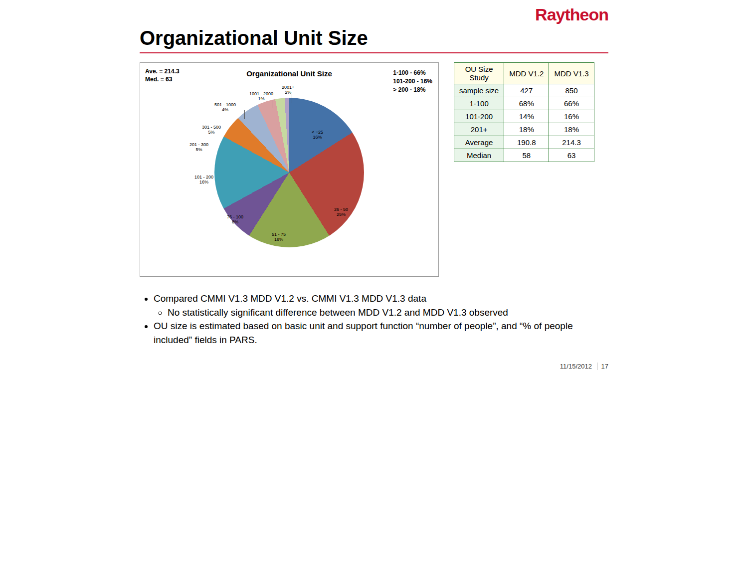Raytheon
Organizational Unit Size
Ave. = 214.3
Med. = 63
Organizational Unit Size
1-100 - 66%
101-200 - 16%
> 200 - 18%
< =25
16%
26 - 50
25%
51 - 75
18%
76 - 100
8%
101 - 200
16%
201 - 300
5%
301 - 500
5%
501 - 1000
4%
1001 - 2000
1%
2001+
2%
| OU Size Study | MDD V1.2 | MDD V1.3 |
| --- | --- | --- |
| sample size | 427 | 850 |
| 1-100 | 68% | 66% |
| 101-200 | 14% | 16% |
| 201+ | 18% | 18% |
| Average | 190.8 | 214.3 |
| Median | 58 | 63 |
Compared CMMI V1.3 MDD V1.2 vs. CMMI V1.3 MDD V1.3 data
No statistically significant difference between MDD V1.2 and MDD V1.3 observed
OU size is estimated based on basic unit and support function “number of people”, and “% of people included” fields in PARS.
11/15/2012 17